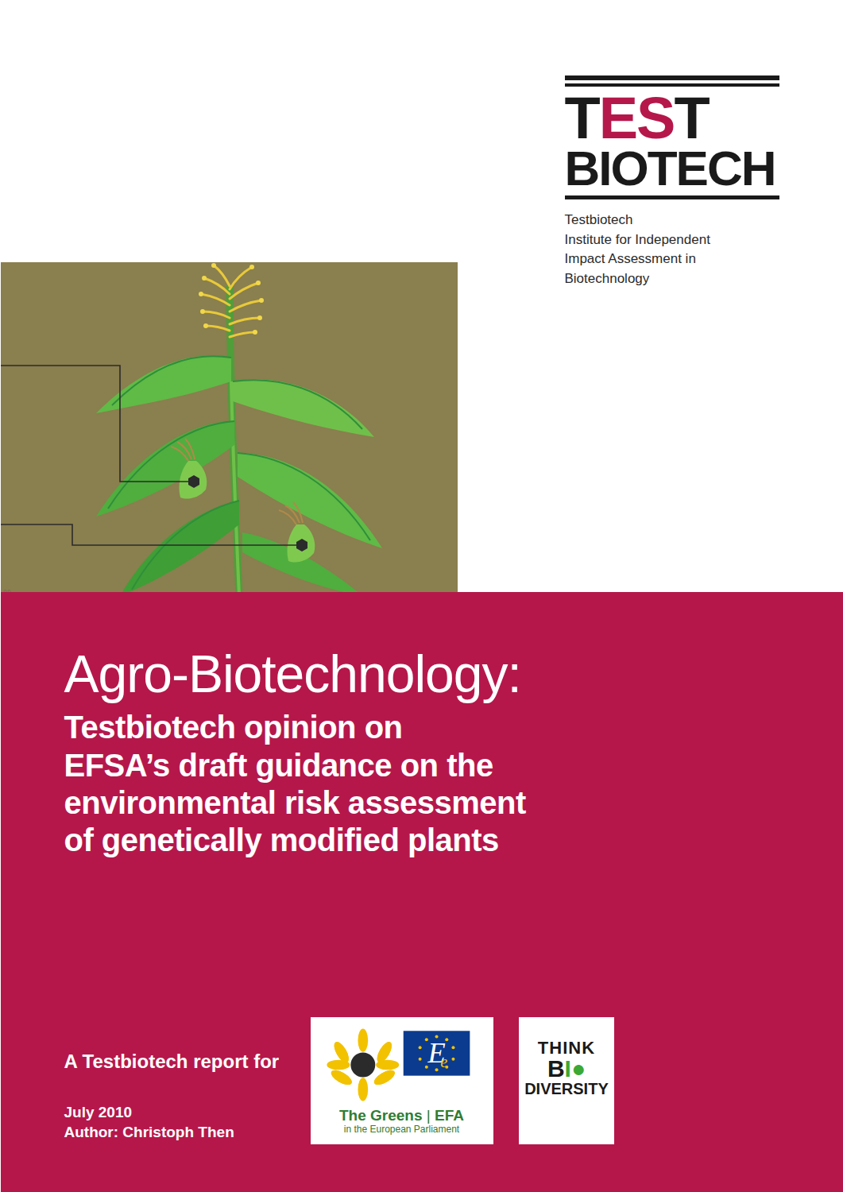TEST
BIOTECH
Testbiotech
Institute for Independent
Impact Assessment in
Biotechnology
00
Agro-Biotechnology:
Testbiotech opinion on
EFSA’s draft guidance on the
environmental risk assessment
of genetically modified plants
A Testbiotech report for
E e
The Greens | EFA
in the European Parliament
THINK
BI●
DIVERSITY
July 2010
Author: Christoph Then